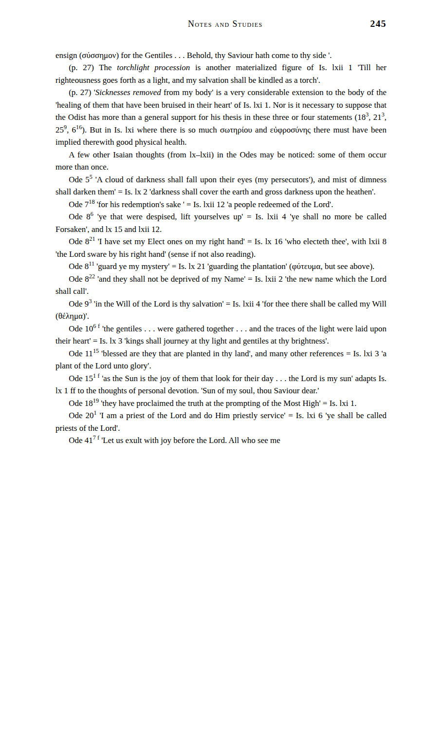Notes and Studies 245
ensign (σύσσημον) for the Gentiles . . . Behold, thy Saviour hath come to thy side '.
(p. 27) The torchlight procession is another materialized figure of Is. lxii 1 'Till her righteousness goes forth as a light, and my salvation shall be kindled as a torch'.
(p. 27) 'Sicknesses removed from my body' is a very considerable extension to the body of the 'healing of them that have been bruised in their heart' of Is. lxi 1. Nor is it necessary to suppose that the Odist has more than a general support for his thesis in these three or four statements (183, 213, 259, 616). But in Is. lxi where there is so much σωτηρίου and εὐφροσύνης there must have been implied therewith good physical health.
A few other Isaian thoughts (from lx–lxii) in the Odes may be noticed: some of them occur more than once.
Ode 55 'A cloud of darkness shall fall upon their eyes (my persecutors'), and mist of dimness shall darken them' = Is. lx 2 'darkness shall cover the earth and gross darkness upon the heathen'.
Ode 718 'for his redemption's sake ' = Is. lxii 12 'a people redeemed of the Lord'.
Ode 86 'ye that were despised, lift yourselves up' = Is. lxii 4 'ye shall no more be called Forsaken', and lx 15 and lxii 12.
Ode 821 'I have set my Elect ones on my right hand' = Is. lx 16 'who electeth thee', with lxii 8 'the Lord sware by his right hand' (sense if not also reading).
Ode 811 'guard ye my mystery' = Is. lx 21 'guarding the plantation' (φύτευμα, but see above).
Ode 822 'and they shall not be deprived of my Name' = Is. lxii 2 'the new name which the Lord shall call'.
Ode 93 'in the Will of the Lord is thy salvation' = Is. lxii 4 'for thee there shall be called my Will (θέλημα)'.
Ode 106 f 'the gentiles . . . were gathered together . . . and the traces of the light were laid upon their heart' = Is. lx 3 'kings shall journey at thy light and gentiles at thy brightness'.
Ode 1115 'blessed are they that are planted in thy land', and many other references = Is. lxi 3 'a plant of the Lord unto glory'.
Ode 151 f 'as the Sun is the joy of them that look for their day . . . the Lord is my sun' adapts Is. lx 1 ff to the thoughts of personal devotion. 'Sun of my soul, thou Saviour dear.'
Ode 1819 'they have proclaimed the truth at the prompting of the Most High' = Is. lxi 1.
Ode 201 'I am a priest of the Lord and do Him priestly service' = Is. lxi 6 'ye shall be called priests of the Lord'.
Ode 417 f 'Let us exult with joy before the Lord. All who see me